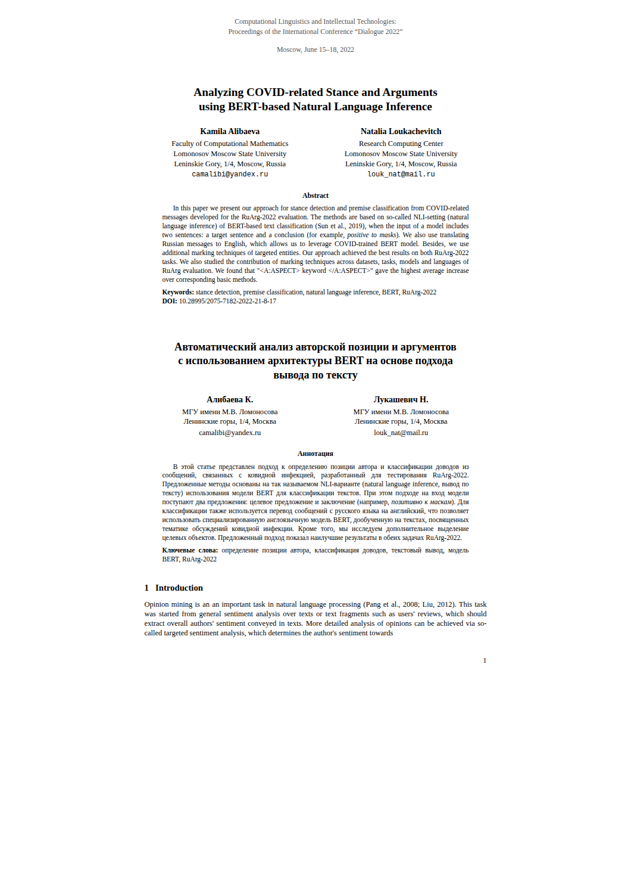Computational Linguistics and Intellectual Technologies:
Proceedings of the International Conference “Dialogue 2022”
Moscow, June 15–18, 2022
Analyzing COVID-related Stance and Arguments
using BERT-based Natural Language Inference
| Kamila Alibaeva Faculty of Computational Mathematics Lomonosov Moscow State University Leninskie Gory, 1/4, Moscow, Russia camalibi@yandex.ru | Natalia Loukachevitch Research Computing Center Lomonosov Moscow State University Leninskie Gory, 1/4, Moscow, Russia louk_nat@mail.ru |
Abstract
In this paper we present our approach for stance detection and premise classification from COVID-related messages developed for the RuArg-2022 evaluation. The methods are based on so-called NLI-setting (natural language inference) of BERT-based text classification (Sun et al., 2019), when the input of a model includes two sentences: a target sentence and a conclusion (for example, positive to masks). We also use translating Russian messages to English, which allows us to leverage COVID-trained BERT model. Besides, we use additional marking techniques of targeted entities. Our approach achieved the best results on both RuArg-2022 tasks. We also studied the contribution of marking techniques across datasets, tasks, models and languages of RuArg evaluation. We found that "<A:ASPECT> keyword </A:ASPECT>" gave the highest average increase over corresponding basic methods.
Keywords: stance detection, premise classification, natural language inference, BERT, RuArg-2022
DOI: 10.28995/2075-7182-2022-21-8-17
Автоматический анализ авторской позиции и аргументов
с использованием архитектуры BERT на основе подхода
вывода по тексту
| Алибаева К. МГУ имени М.В. Ломоносова Ленинские горы, 1/4, Москва camalibi@yandex.ru | Лукашевич Н. МГУ имени М.В. Ломоносова Ленинские горы, 1/4, Москва louk_nat@mail.ru |
Аннотация
В этой статье представлен подход к определению позиции автора и классификации доводов из сообщений, связанных с ковидной инфекцией, разработанный для тестирования RuArg-2022. Предложенные методы основаны на так называемом NLI-варианте (natural language inference, вывод по тексту) использования модели BERT для классификации текстов. При этом подходе на вход модели поступают два предложения: целевое предложение и заключение (например, позитивно к маскам). Для классификации также используется перевод сообщений с русского языка на английский, что позволяет использовать специализированную англоязычную модель BERT, дообученную на текстах, посвященных тематике обсуждений ковидной инфекции. Кроме того, мы исследуем дополнительное выделение целевых объектов. Предложенный подход показал наилучшие результаты в обеих задачах RuArg-2022.
Ключевые слова: определение позиции автора, классификация доводов, текстовый вывод, модель BERT, RuArg-2022
1 Introduction
Opinion mining is an an important task in natural language processing (Pang et al., 2008; Liu, 2012). This task was started from general sentiment analysis over texts or text fragments such as users' reviews, which should extract overall authors' sentiment conveyed in texts. More detailed analysis of opinions can be achieved via so-called targeted sentiment analysis, which determines the author's sentiment towards
1